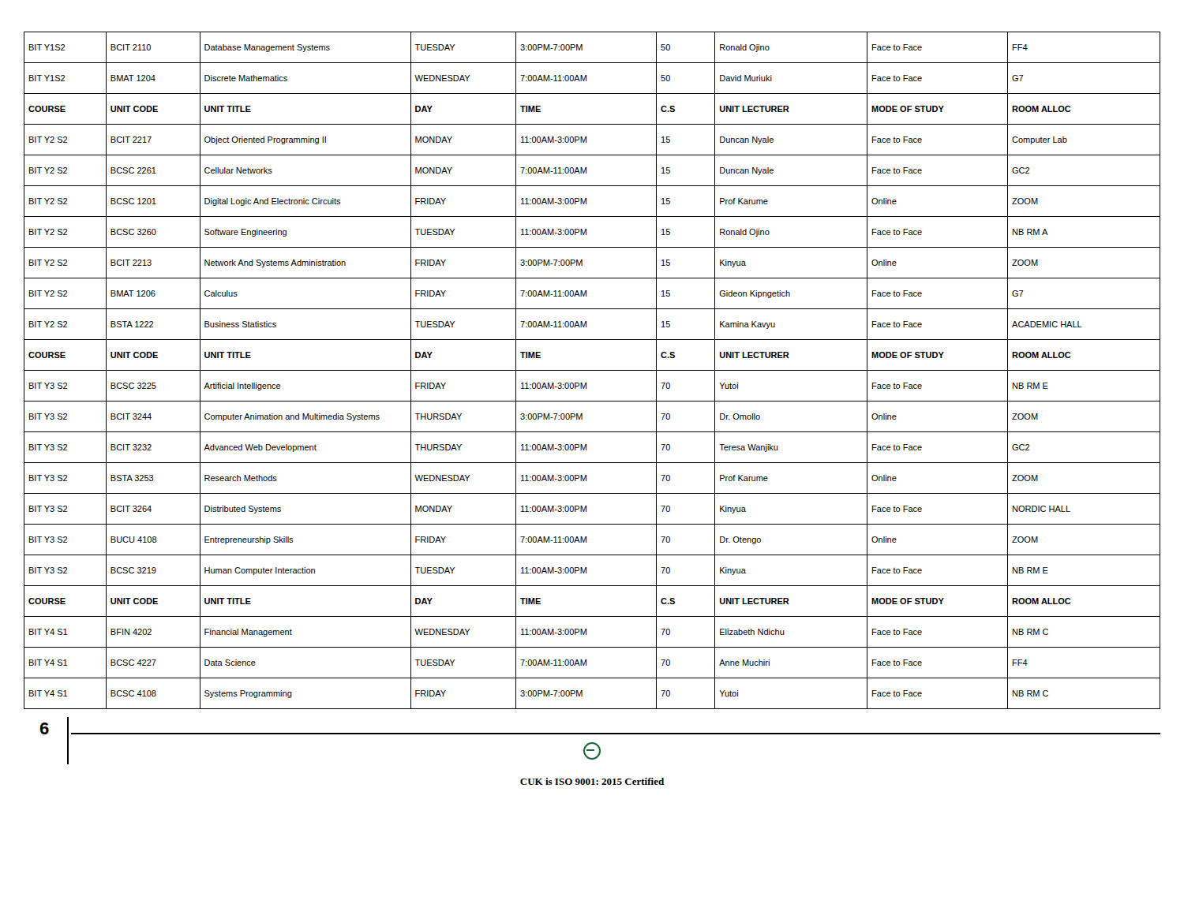| BIT Y1S2 | BCIT 2110 | Database Management Systems | TUESDAY | 3:00PM-7:00PM | 50 | Ronald Ojino | Face to Face | FF4 |
| BIT Y1S2 | BMAT 1204 | Discrete Mathematics | WEDNESDAY | 7:00AM-11:00AM | 50 | David Muriuki | Face to Face | G7 |
| COURSE | UNIT CODE | UNIT TITLE | DAY | TIME | C.S | UNIT LECTURER | MODE OF STUDY | ROOM ALLOC |
| BIT Y2 S2 | BCIT 2217 | Object Oriented Programming II | MONDAY | 11:00AM-3:00PM | 15 | Duncan Nyale | Face to Face | Computer Lab |
| BIT Y2 S2 | BCSC 2261 | Cellular Networks | MONDAY | 7:00AM-11:00AM | 15 | Duncan Nyale | Face to Face | GC2 |
| BIT Y2 S2 | BCSC 1201 | Digital Logic And Electronic Circuits | FRIDAY | 11:00AM-3:00PM | 15 | Prof Karume | Online | ZOOM |
| BIT Y2 S2 | BCSC 3260 | Software Engineering | TUESDAY | 11:00AM-3:00PM | 15 | Ronald Ojino | Face to Face | NB RM A |
| BIT Y2 S2 | BCIT 2213 | Network And Systems Administration | FRIDAY | 3:00PM-7:00PM | 15 | Kinyua | Online | ZOOM |
| BIT Y2 S2 | BMAT 1206 | Calculus | FRIDAY | 7:00AM-11:00AM | 15 | Gideon Kipngetich | Face to Face | G7 |
| BIT Y2 S2 | BSTA 1222 | Business Statistics | TUESDAY | 7:00AM-11:00AM | 15 | Kamina Kavyu | Face to Face | ACADEMIC HALL |
| COURSE | UNIT CODE | UNIT TITLE | DAY | TIME | C.S | UNIT LECTURER | MODE OF STUDY | ROOM ALLOC |
| BIT Y3 S2 | BCSC 3225 | Artificial Intelligence | FRIDAY | 11:00AM-3:00PM | 70 | Yutoi | Face to Face | NB RM E |
| BIT Y3 S2 | BCIT 3244 | Computer Animation and Multimedia Systems | THURSDAY | 3:00PM-7:00PM | 70 | Dr. Omollo | Online | ZOOM |
| BIT Y3 S2 | BCIT 3232 | Advanced Web Development | THURSDAY | 11:00AM-3:00PM | 70 | Teresa Wanjiku | Face to Face | GC2 |
| BIT Y3 S2 | BSTA 3253 | Research Methods | WEDNESDAY | 11:00AM-3:00PM | 70 | Prof Karume | Online | ZOOM |
| BIT Y3 S2 | BCIT 3264 | Distributed Systems | MONDAY | 11:00AM-3:00PM | 70 | Kinyua | Face to Face | NORDIC HALL |
| BIT Y3 S2 | BUCU 4108 | Entrepreneurship Skills | FRIDAY | 7:00AM-11:00AM | 70 | Dr. Otengo | Online | ZOOM |
| BIT Y3 S2 | BCSC 3219 | Human Computer Interaction | TUESDAY | 11:00AM-3:00PM | 70 | Kinyua | Face to Face | NB RM E |
| COURSE | UNIT CODE | UNIT TITLE | DAY | TIME | C.S | UNIT LECTURER | MODE OF STUDY | ROOM ALLOC |
| BIT Y4 S1 | BFIN 4202 | Financial Management | WEDNESDAY | 11:00AM-3:00PM | 70 | Elizabeth Ndichu | Face to Face | NB RM C |
| BIT Y4 S1 | BCSC 4227 | Data Science | TUESDAY | 7:00AM-11:00AM | 70 | Anne Muchiri | Face to Face | FF4 |
| BIT Y4 S1 | BCSC 4108 | Systems Programming | FRIDAY | 3:00PM-7:00PM | 70 | Yutoi | Face to Face | NB RM C |
6
CUK is ISO 9001: 2015 Certified